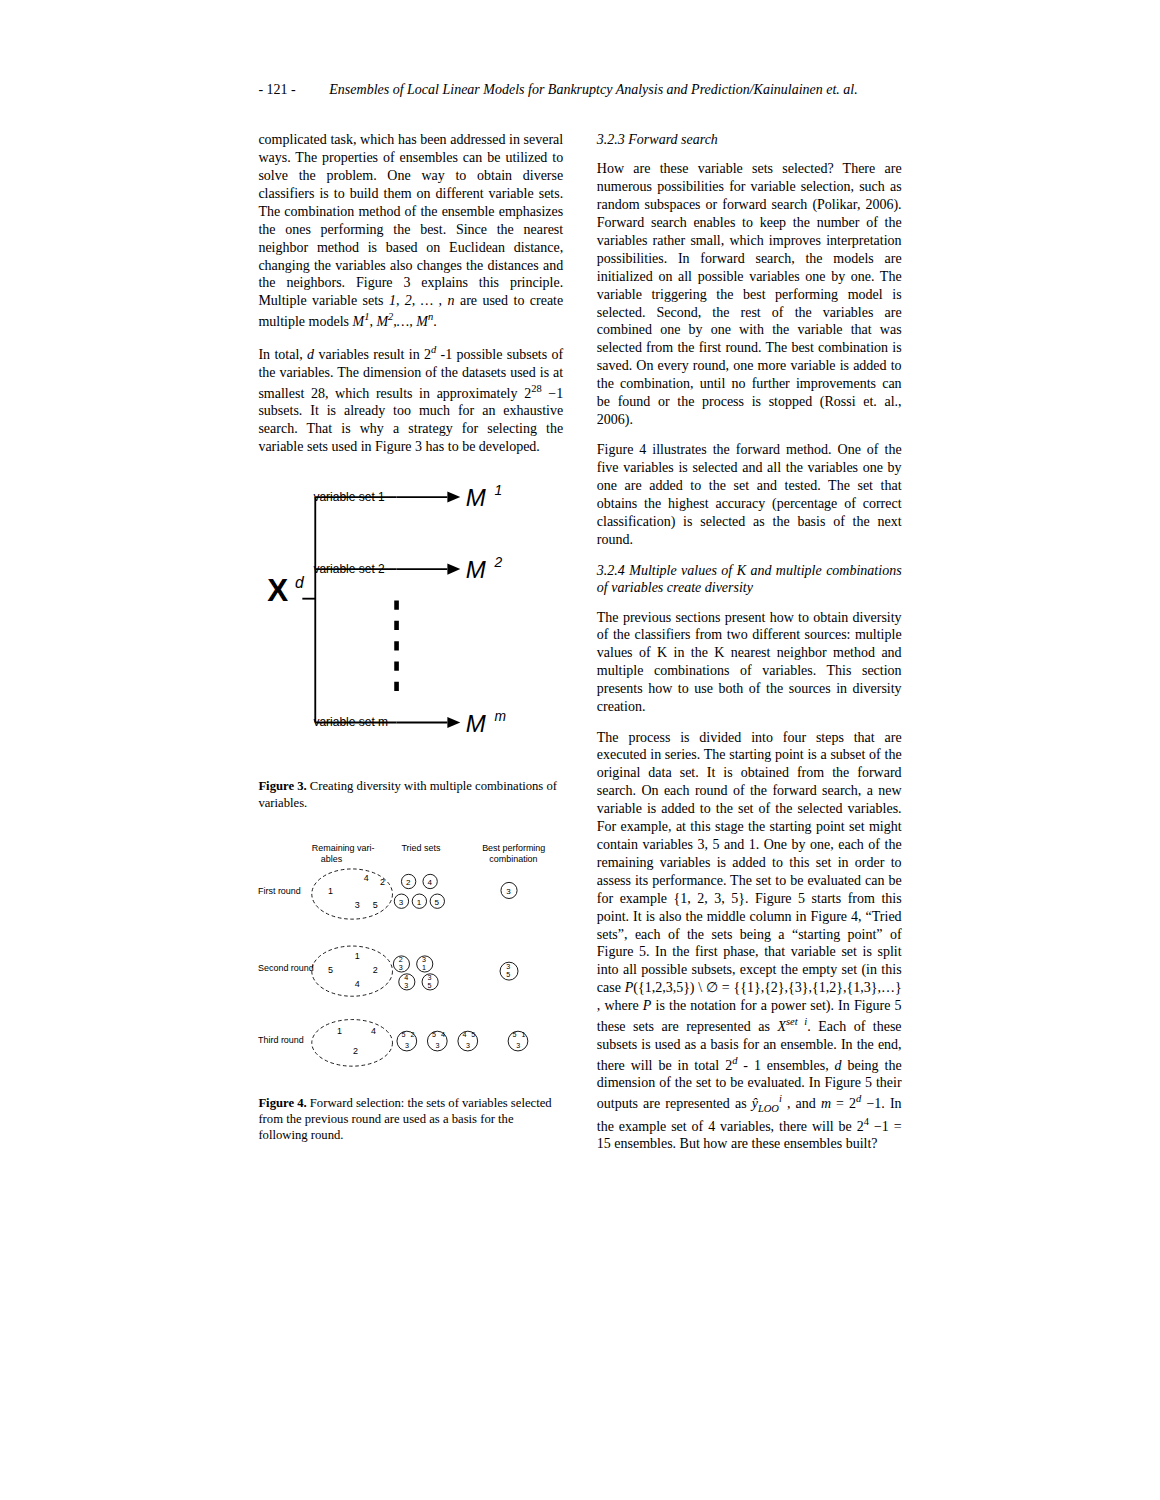- 121 -Ensembles of Local Linear Models for Bankruptcy Analysis and Prediction/Kainulainen et. al.
complicated task, which has been addressed in several ways. The properties of ensembles can be utilized to solve the problem. One way to obtain diverse classifiers is to build them on different variable sets. The combination method of the ensemble emphasizes the ones performing the best. Since the nearest neighbor method is based on Euclidean distance, changing the variables also changes the distances and the neighbors. Figure 3 explains this principle. Multiple variable sets 1, 2, … , n are used to create multiple models M1, M2,…, Mn.
In total, d variables result in 2d -1 possible subsets of the variables. The dimension of the datasets used is at smallest 28, which results in approximately 228 −1 subsets. It is already too much for an exhaustive search. That is why a strategy for selecting the variable sets used in Figure 3 has to be developed.
variable set 1 M 1 variable set 2 M 2 X d variable set m M m
Figure 3. Creating diversity with multiple combinations of variables.
Remaining vari- ables Tried sets Best performing combination First round 4 2 1 3 5 2 4 3 1 5 3 Second round 1 5 2 4 2 3 3 1 4 3 3 5 3 5 Third round 1 4 2 5 2 3 5 4 3 4 5 3 5 1 3
Figure 4. Forward selection: the sets of variables selected from the previous round are used as a basis for the following round.
3.2.3 Forward search
How are these variable sets selected? There are numerous possibilities for variable selection, such as random subspaces or forward search (Polikar, 2006). Forward search enables to keep the number of the variables rather small, which improves interpretation possibilities. In forward search, the models are initialized on all possible variables one by one. The variable triggering the best performing model is selected. Second, the rest of the variables are combined one by one with the variable that was selected from the first round. The best combination is saved. On every round, one more variable is added to the combination, until no further improvements can be found or the process is stopped (Rossi et. al., 2006).
Figure 4 illustrates the forward method. One of the five variables is selected and all the variables one by one are added to the set and tested. The set that obtains the highest accuracy (percentage of correct classification) is selected as the basis of the next round.
3.2.4 Multiple values of K and multiple combinations of variables create diversity
The previous sections present how to obtain diversity of the classifiers from two different sources: multiple values of K in the K nearest neighbor method and multiple combinations of variables. This section presents how to use both of the sources in diversity creation.
The process is divided into four steps that are executed in series. The starting point is a subset of the original data set. It is obtained from the forward search. On each round of the forward search, a new variable is added to the set of the selected variables. For example, at this stage the starting point set might contain variables 3, 5 and 1. One by one, each of the remaining variables is added to this set in order to assess its performance. The set to be evaluated can be for example {1, 2, 3, 5}. Figure 5 starts from this point. It is also the middle column in Figure 4, “Tried sets”, each of the sets being a “starting point” of Figure 5. In the first phase, that variable set is split into all possible subsets, except the empty set (in this case P({1,2,3,5}) \ ∅ = {{1},{2},{3},{1,2},{1,3},…} , where P is the notation for a power set). In Figure 5 these sets are represented as Xset i. Each of these subsets is used as a basis for an ensemble. In the end, there will be in total 2d - 1 ensembles, d being the dimension of the set to be evaluated. In Figure 5 their outputs are represented as ŷLOO i , and m = 2d −1. In the example set of 4 variables, there will be 24 −1 = 15 ensembles. But how are these ensembles built?